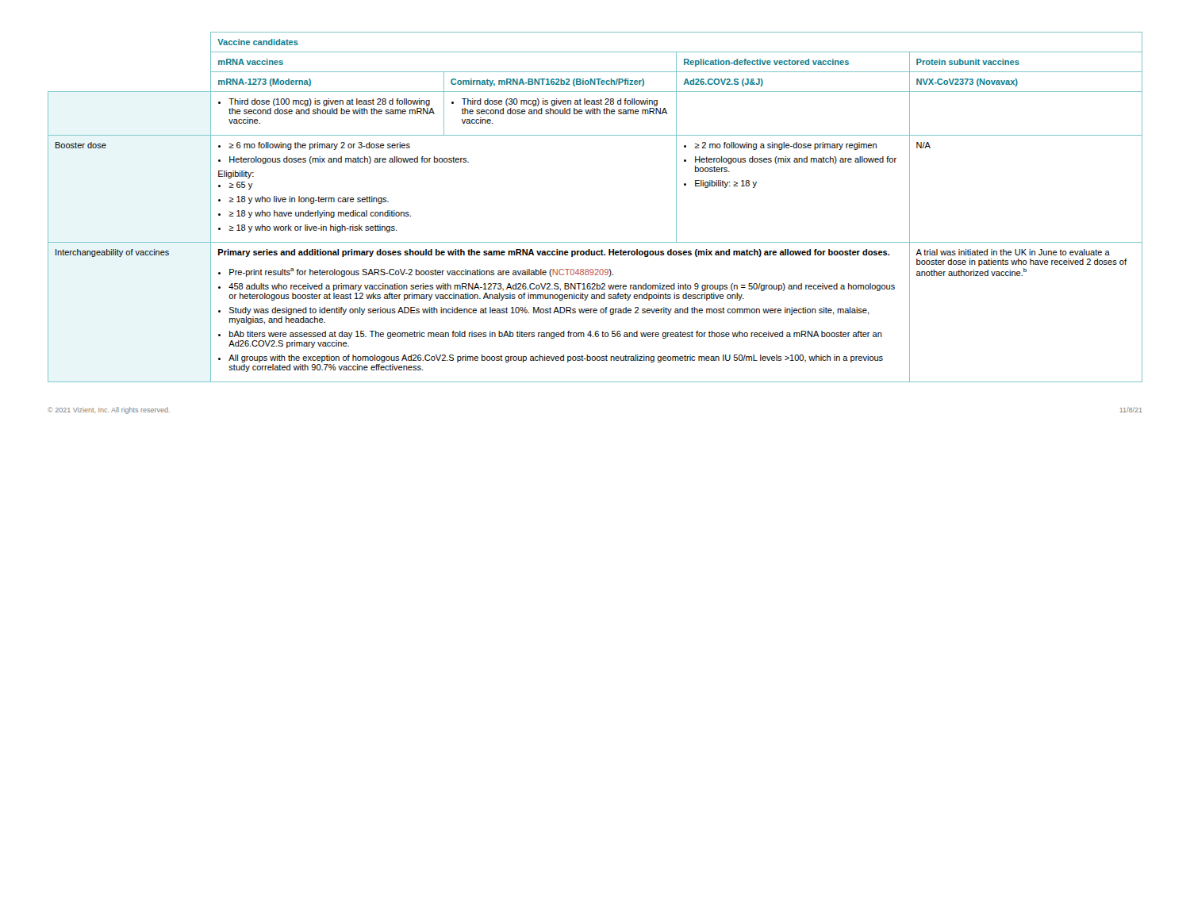| | Vaccine candidates |
| | mRNA vaccines | Replication-defective vectored vaccines | Protein subunit vaccines |
| | mRNA-1273 (Moderna) | Comirnaty, mRNA-BNT162b2 (BioNTech/Pfizer) | Ad26.COV2.S (J&J) | NVX-CoV2373 (Novavax) |
| | Third dose (100 mcg) is given at least 28 d following the second dose and should be with the same mRNA vaccine. | Third dose (30 mcg) is given at least 28 d following the second dose and should be with the same mRNA vaccine. | | |
| Booster dose | ≥ 6 mo following the primary 2 or 3-dose series Heterologous doses (mix and match) are allowed for boosters. Eligibility: ≥ 65 y ≥ 18 y who live in long-term care settings. ≥ 18 y who have underlying medical conditions. ≥ 18 y who work or live-in high-risk settings. | ≥ 2 mo following a single-dose primary regimen Heterologous doses (mix and match) are allowed for boosters. Eligibility: ≥ 18 y | N/A |
| Interchangeability of vaccines | Primary series and additional primary doses should be with the same mRNA vaccine product. Heterologous doses (mix and match) are allowed for booster doses. Pre-print results a for heterologous SARS-CoV-2 booster vaccinations are available ( NCT04889209 ). 458 adults who received a primary vaccination series with mRNA-1273, Ad26.CoV2.S, BNT162b2 were randomized into 9 groups (n = 50/group) and received a homologous or heterologous booster at least 12 wks after primary vaccination. Analysis of immunogenicity and safety endpoints is descriptive only. Study was designed to identify only serious ADEs with incidence at least 10%. Most ADRs were of grade 2 severity and the most common were injection site, malaise, myalgias, and headache. bAb titers were assessed at day 15. The geometric mean fold rises in bAb titers ranged from 4.6 to 56 and were greatest for those who received a mRNA booster after an Ad26.COV2.S primary vaccine. All groups with the exception of homologous Ad26.CoV2.S prime boost group achieved post-boost neutralizing geometric mean IU 50/mL levels >100, which in a previous study correlated with 90.7% vaccine effectiveness. | A trial was initiated in the UK in June to evaluate a booster dose in patients who have received 2 doses of another authorized vaccine. b |
© 2021 Vizient, Inc. All rights reserved. 11/8/21